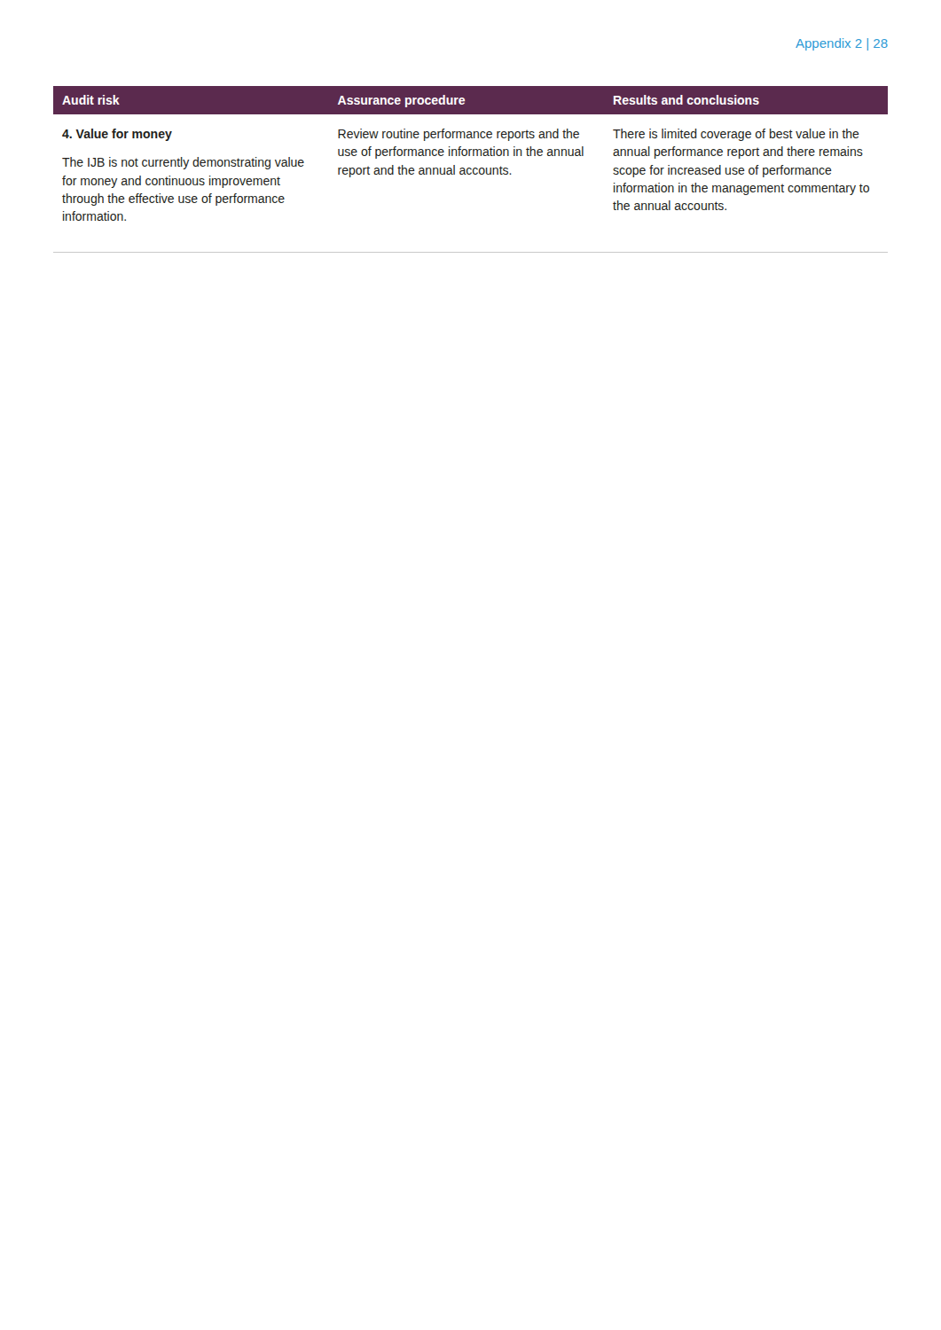Appendix 2 | 28
| Audit risk | Assurance procedure | Results and conclusions |
| --- | --- | --- |
| 4. Value for money The IJB is not currently demonstrating value for money and continuous improvement through the effective use of performance information. | Review routine performance reports and the use of performance information in the annual report and the annual accounts. | There is limited coverage of best value in the annual performance report and there remains scope for increased use of performance information in the management commentary to the annual accounts. |